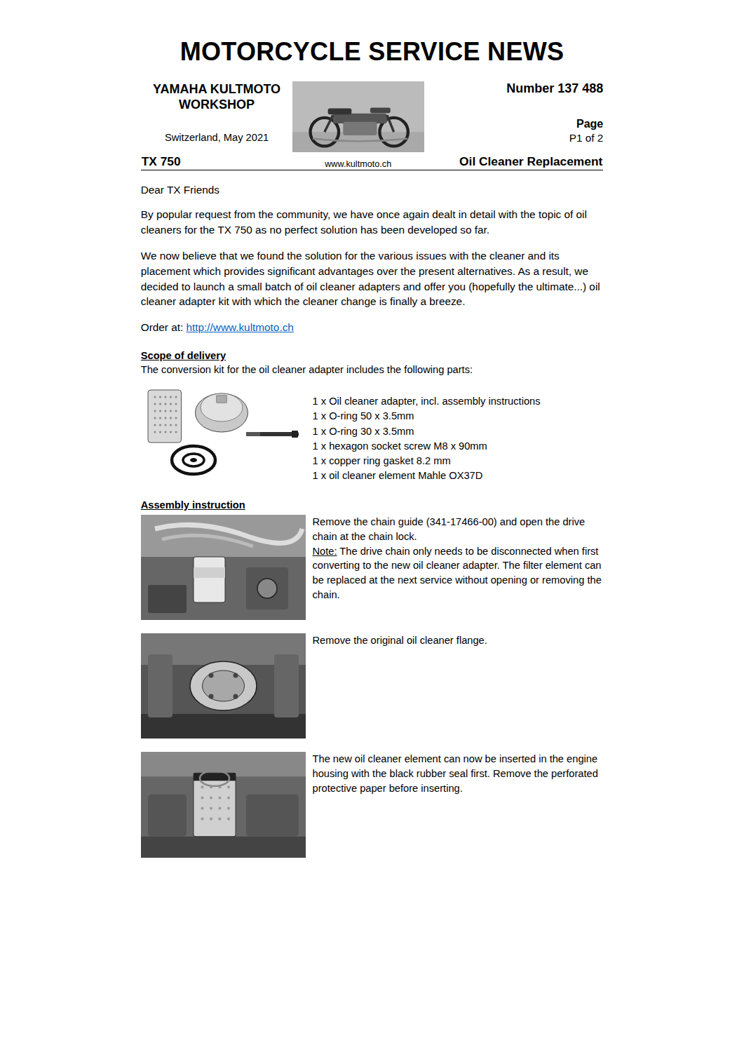MOTORCYCLE SERVICE NEWS
| YAMAHA KULTMOTO WORKSHOP Switzerland, May 2021 | | Number 137 488 Page P1 of 2 |
| TX 750 | www.kultmoto.ch | Oil Cleaner Replacement |
Dear TX Friends
By popular request from the community, we have once again dealt in detail with the topic of oil cleaners for the TX 750 as no perfect solution has been developed so far.
We now believe that we found the solution for the various issues with the cleaner and its placement which provides significant advantages over the present alternatives. As a result, we decided to launch a small batch of oil cleaner adapters and offer you (hopefully the ultimate...) oil cleaner adapter kit with which the cleaner change is finally a breeze.
Order at: http://www.kultmoto.ch
Scope of delivery
The conversion kit for the oil cleaner adapter includes the following parts:
| | 1 x Oil cleaner adapter, incl. assembly instructions 1 x O-ring 50 x 3.5mm 1 x O-ring 30 x 3.5mm 1 x hexagon socket screw M8 x 90mm 1 x copper ring gasket 8.2 mm 1 x oil cleaner element Mahle OX37D |
Assembly instruction
| | Remove the chain guide (341-17466-00) and open the drive chain at the chain lock. Note: The drive chain only needs to be disconnected when first converting to the new oil cleaner adapter. The filter element can be replaced at the next service without opening or removing the chain. |
| | Remove the original oil cleaner flange. |
| | The new oil cleaner element can now be inserted in the engine housing with the black rubber seal first. Remove the perforated protective paper before inserting. |